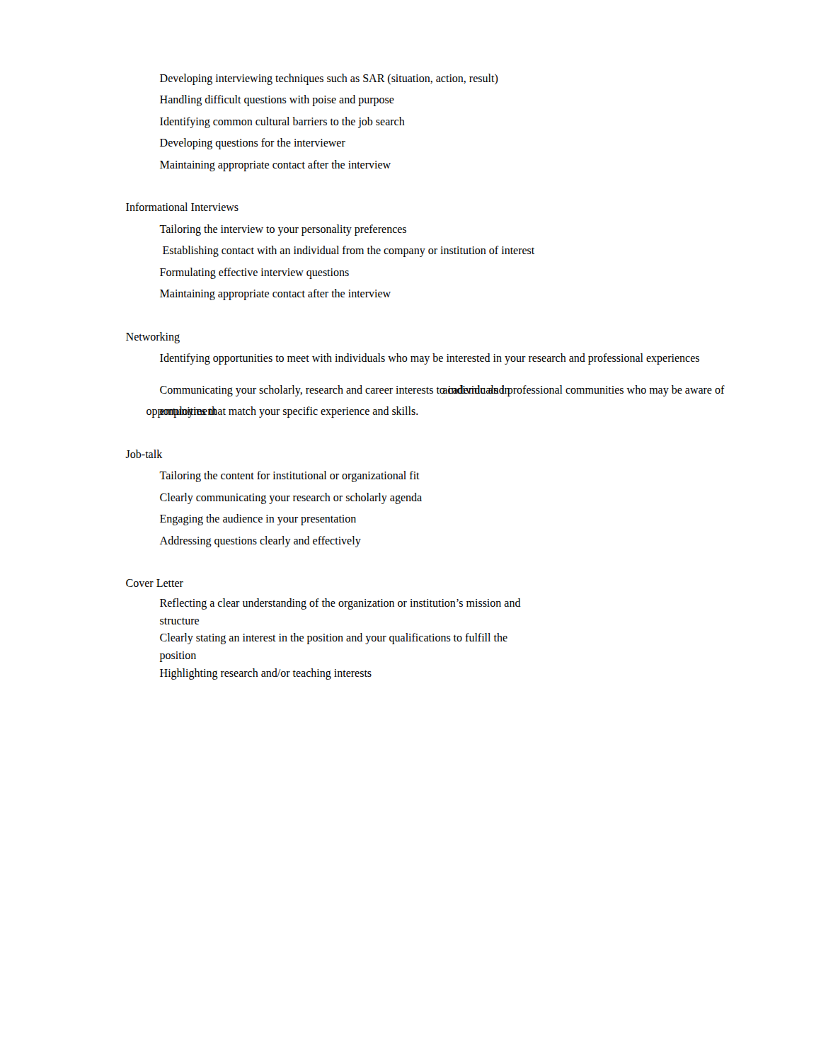Developing interviewing techniques such as SAR (situation, action, result)
Handling difficult questions with poise and purpose
Identifying common cultural barriers to the job search
Developing questions for the interviewer
Maintaining appropriate contact after the interview
Informational Interviews
Tailoring the interview to your personality preferences
Establishing contact with an individual from the company or institution of interest
Formulating effective interview questions
Maintaining appropriate contact after the interview
Networking
Identifying opportunities to meet with individuals who may be interested in your research and professional experiences
Communicating your scholarly, research and career interests to individuals in academic and professional communities who may be aware of employment opportunities that match your specific experience and skills.
Job-talk
Tailoring the content for institutional or organizational fit
Clearly communicating your research or scholarly agenda
Engaging the audience in your presentation
Addressing questions clearly and effectively
Cover Letter
Reflecting a clear understanding of the organization or institution’s mission and
structure
Clearly stating an interest in the position and your qualifications to fulfill the
position
Highlighting research and/or teaching interests